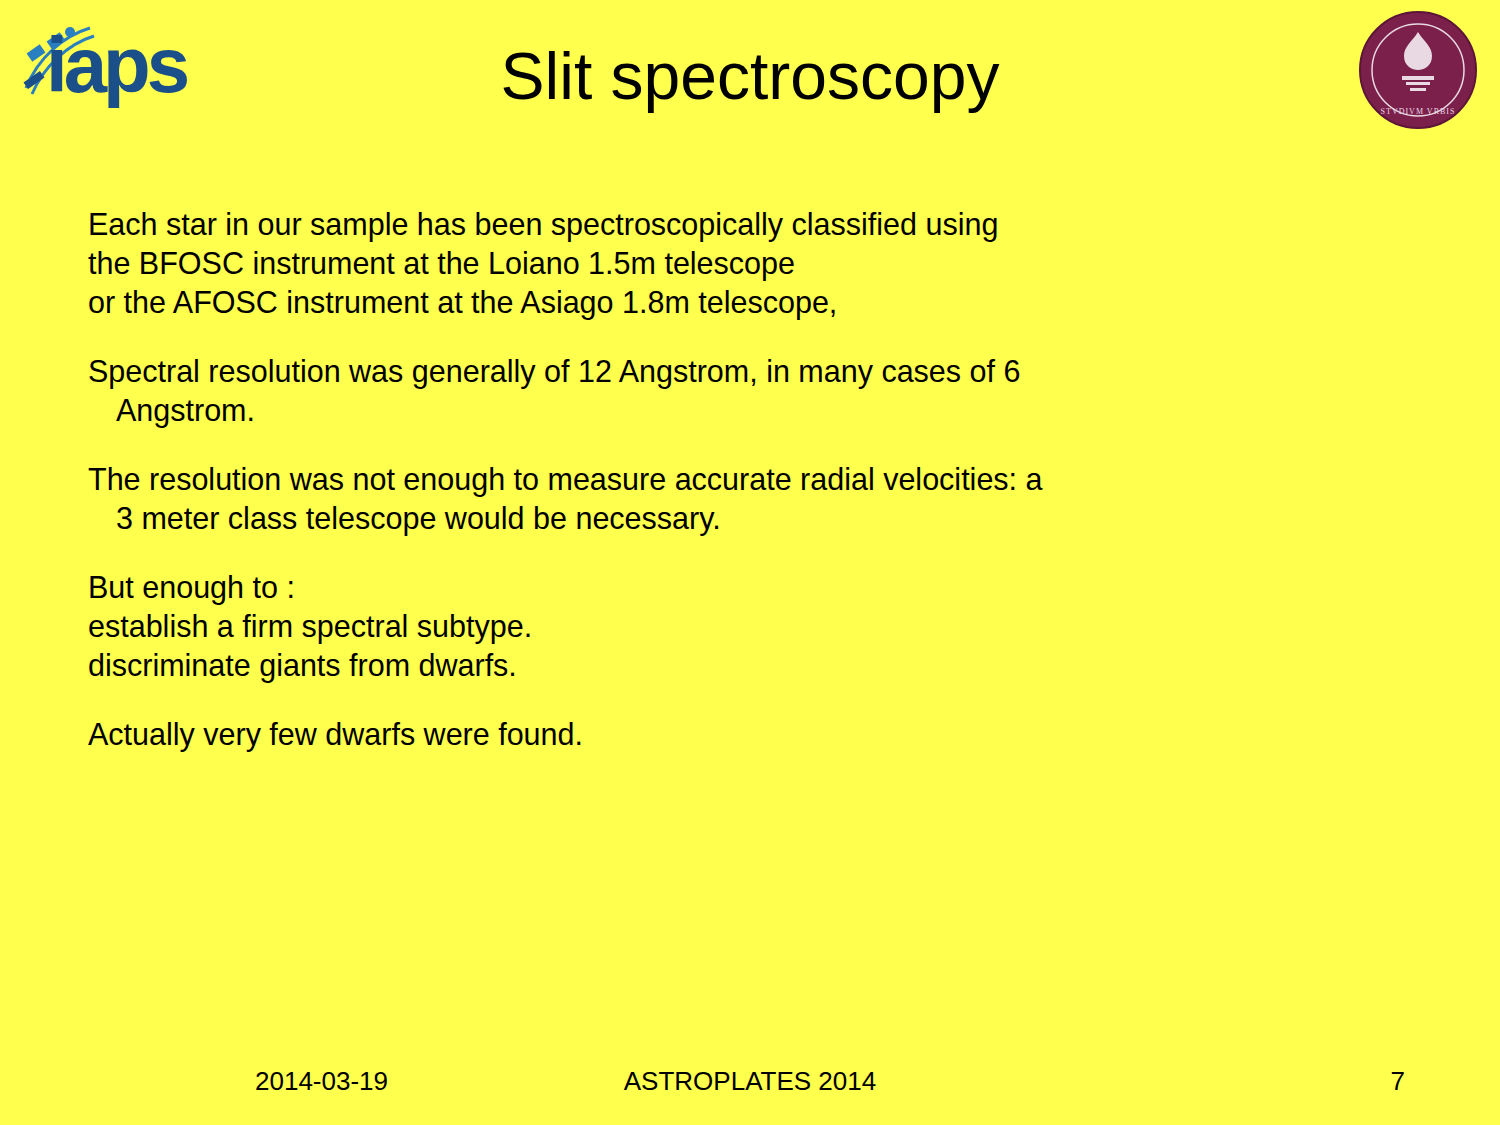iaps
STVDIVM VRBIS
Slit spectroscopy
Each star in our sample has been spectroscopically classified using
the BFOSC instrument at the Loiano 1.5m telescope
or the AFOSC instrument at the Asiago 1.8m telescope,
Spectral resolution was generally of 12 Angstrom, in many cases of 6 Angstrom.
The resolution was not enough to measure accurate radial velocities: a 3 meter class telescope would be necessary.
But enough to :
establish a firm spectral subtype.
discriminate giants from dwarfs.
Actually very few dwarfs were found.
2014-03-19 ASTROPLATES 2014 7